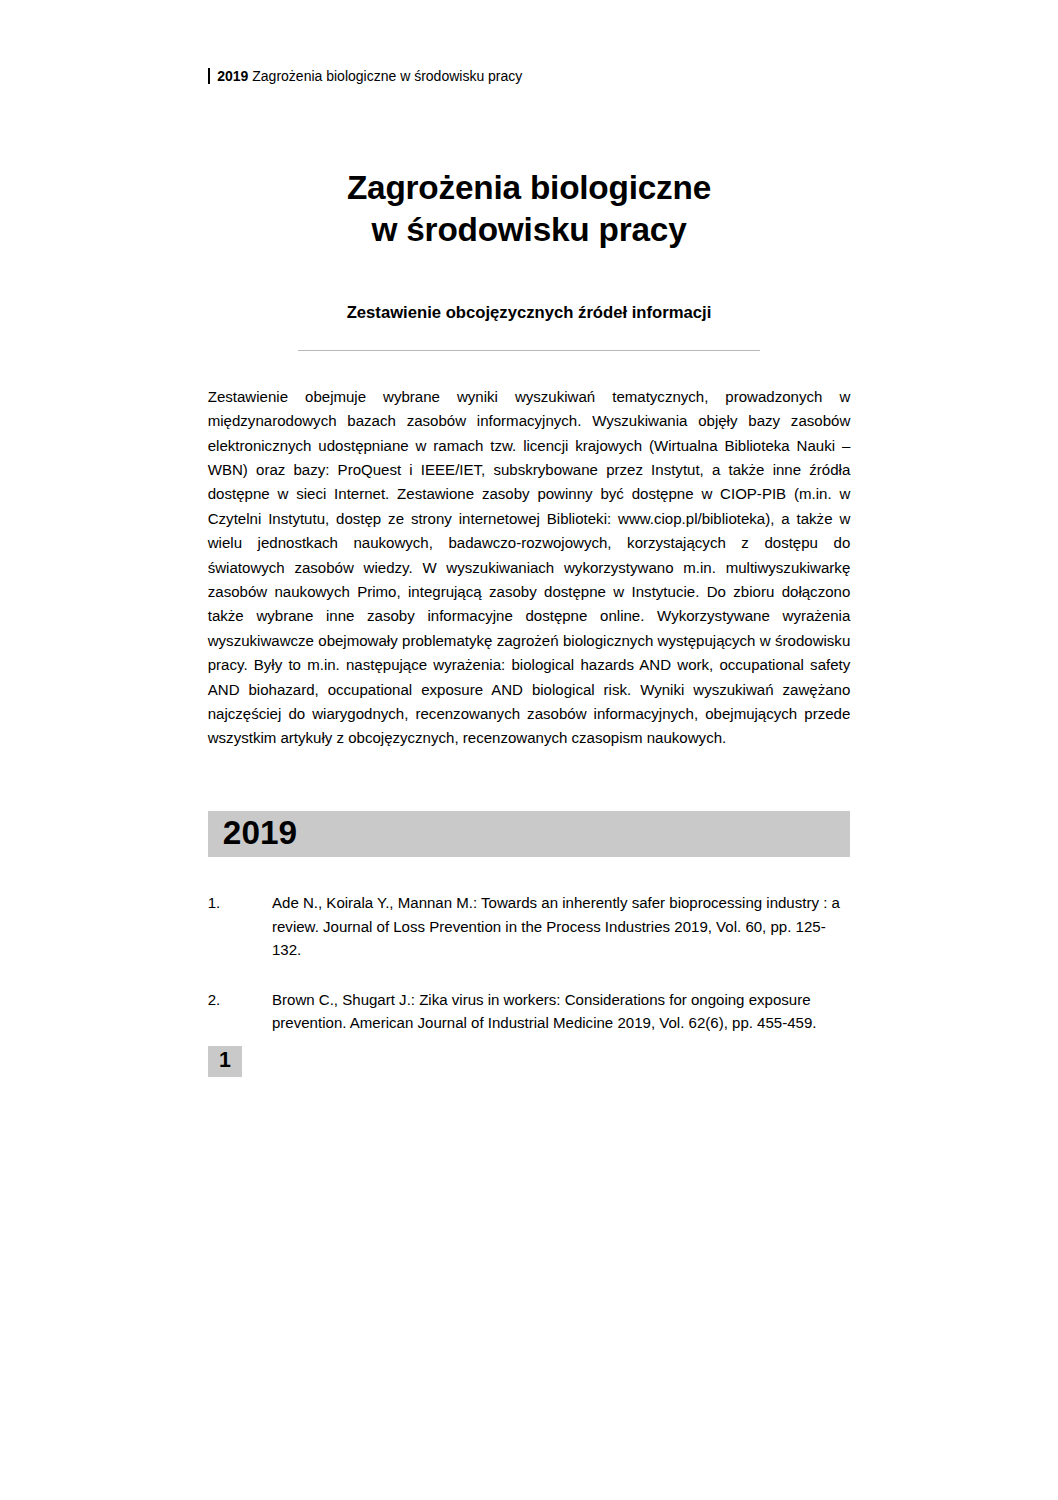2019 Zagrożenia biologiczne w środowisku pracy
Zagrożenia biologiczne
w środowisku pracy
Zestawienie obcojęzycznych źródeł informacji
Zestawienie obejmuje wybrane wyniki wyszukiwań tematycznych, prowadzonych w międzynarodowych bazach zasobów informacyjnych. Wyszukiwania objęły bazy zasobów elektronicznych udostępniane w ramach tzw. licencji krajowych (Wirtualna Biblioteka Nauki – WBN) oraz bazy: ProQuest i IEEE/IET, subskrybowane przez Instytut, a także inne źródła dostępne w sieci Internet. Zestawione zasoby powinny być dostępne w CIOP-PIB (m.in. w Czytelni Instytutu, dostęp ze strony internetowej Biblioteki: www.ciop.pl/biblioteka), a także w wielu jednostkach naukowych, badawczo-rozwojowych, korzystających z dostępu do światowych zasobów wiedzy. W wyszukiwaniach wykorzystywano m.in. multiwyszukiwarkę zasobów naukowych Primo, integrującą zasoby dostępne w Instytucie. Do zbioru dołączono także wybrane inne zasoby informacyjne dostępne online. Wykorzystywane wyrażenia wyszukiwawcze obejmowały problematykę zagrożeń biologicznych występujących w środowisku pracy. Były to m.in. następujące wyrażenia: biological hazards AND work, occupational safety AND biohazard, occupational exposure AND biological risk. Wyniki wyszukiwań zawężano najczęściej do wiarygodnych, recenzowanych zasobów informacyjnych, obejmujących przede wszystkim artykuły z obcojęzycznych, recenzowanych czasopism naukowych.
2019
1.
Ade N., Koirala Y., Mannan M.: Towards an inherently safer bioprocessing industry : a review. Journal of Loss Prevention in the Process Industries 2019, Vol. 60, pp. 125-132.
2.
Brown C., Shugart J.: Zika virus in workers: Considerations for ongoing exposure prevention. American Journal of Industrial Medicine 2019, Vol. 62(6), pp. 455-459.
1